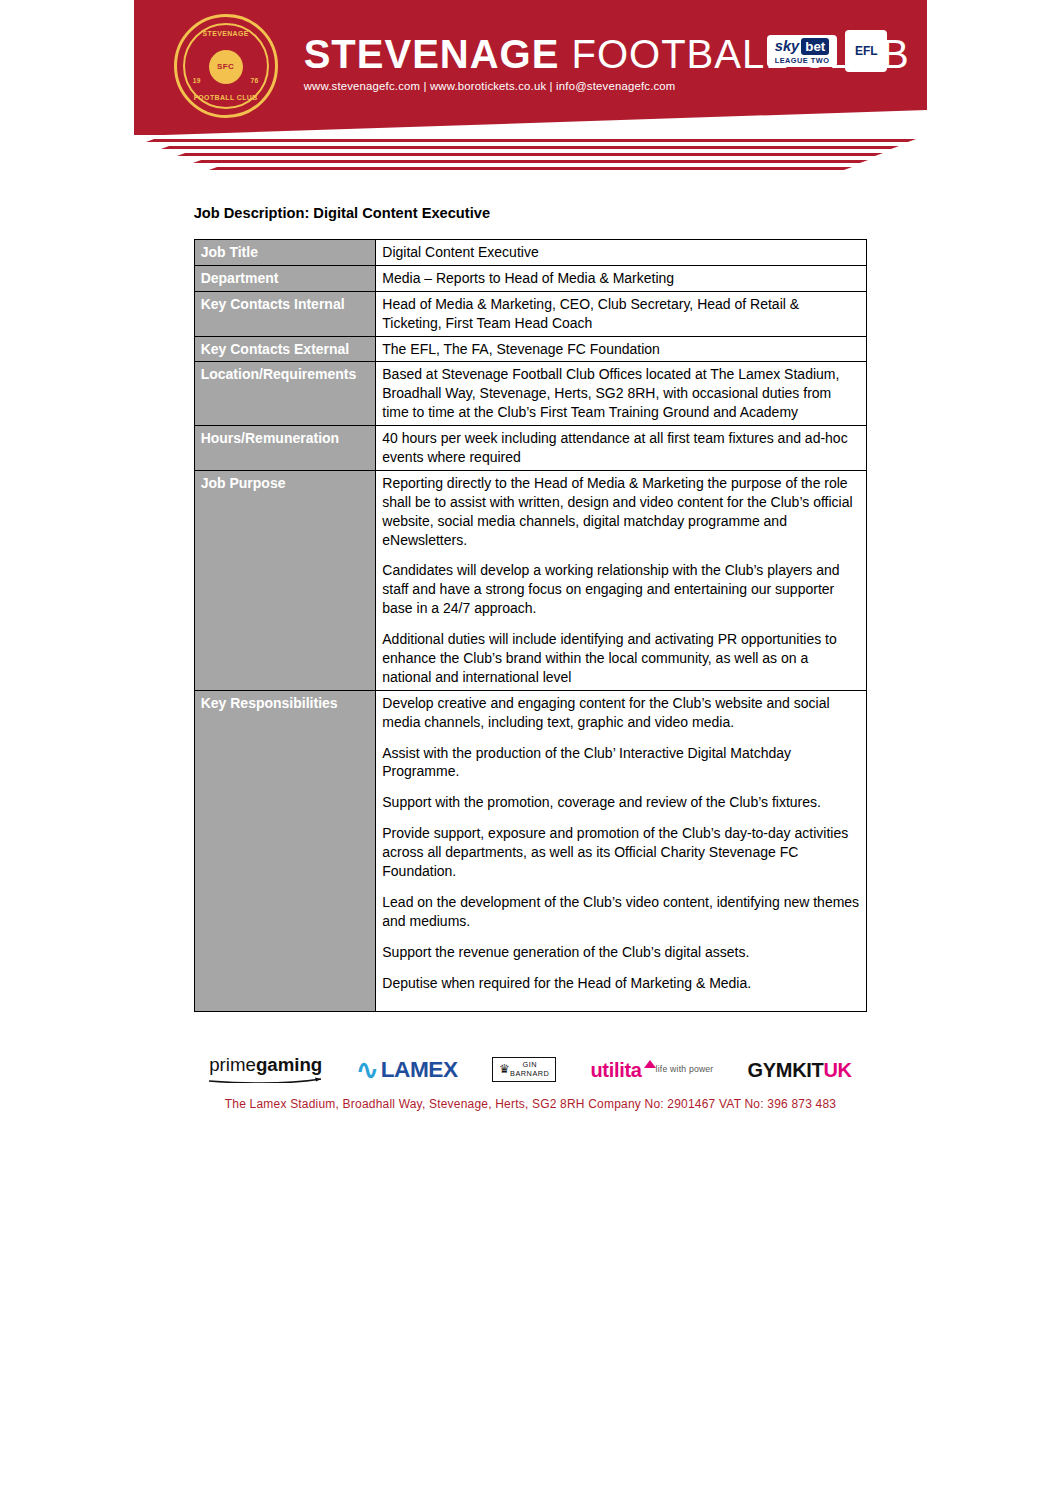STEVENAGE
SFC
19 76 FOOTBALL CLUB
STEVENAGE FOOTBALL CLUB
www.stevenagefc.com | www.borotickets.co.uk | info@stevenagefc.com
sky bet
LEAGUE TWO
EFL
Job Description: Digital Content Executive
| Job Title | Digital Content Executive |
| Department | Media – Reports to Head of Media & Marketing |
| Key Contacts Internal | Head of Media & Marketing, CEO, Club Secretary, Head of Retail & Ticketing, First Team Head Coach |
| Key Contacts External | The EFL, The FA, Stevenage FC Foundation |
| Location/Requirements | Based at Stevenage Football Club Offices located at The Lamex Stadium, Broadhall Way, Stevenage, Herts, SG2 8RH, with occasional duties from time to time at the Club’s First Team Training Ground and Academy |
| Hours/Remuneration | 40 hours per week including attendance at all first team fixtures and ad-hoc events where required |
| Job Purpose | Reporting directly to the Head of Media & Marketing the purpose of the role shall be to assist with written, design and video content for the Club’s official website, social media channels, digital matchday programme and eNewsletters. Candidates will develop a working relationship with the Club’s players and staff and have a strong focus on engaging and entertaining our supporter base in a 24/7 approach. Additional duties will include identifying and activating PR opportunities to enhance the Club’s brand within the local community, as well as on a national and international level |
| Key Responsibilities | Develop creative and engaging content for the Club’s website and social media channels, including text, graphic and video media. Assist with the production of the Club’ Interactive Digital Matchday Programme. Support with the promotion, coverage and review of the Club’s fixtures. Provide support, exposure and promotion of the Club’s day-to-day activities across all departments, as well as its Official Charity Stevenage FC Foundation. Lead on the development of the Club’s video content, identifying new themes and mediums. Support the revenue generation of the Club’s digital assets. Deputise when required for the Head of Marketing & Media. |
prime gaming
∿LAMEX
♛ GIN
BARNARD
utilita
life with power
GYMKITUK
The Lamex Stadium, Broadhall Way, Stevenage, Herts, SG2 8RH Company No: 2901467 VAT No: 396 873 483